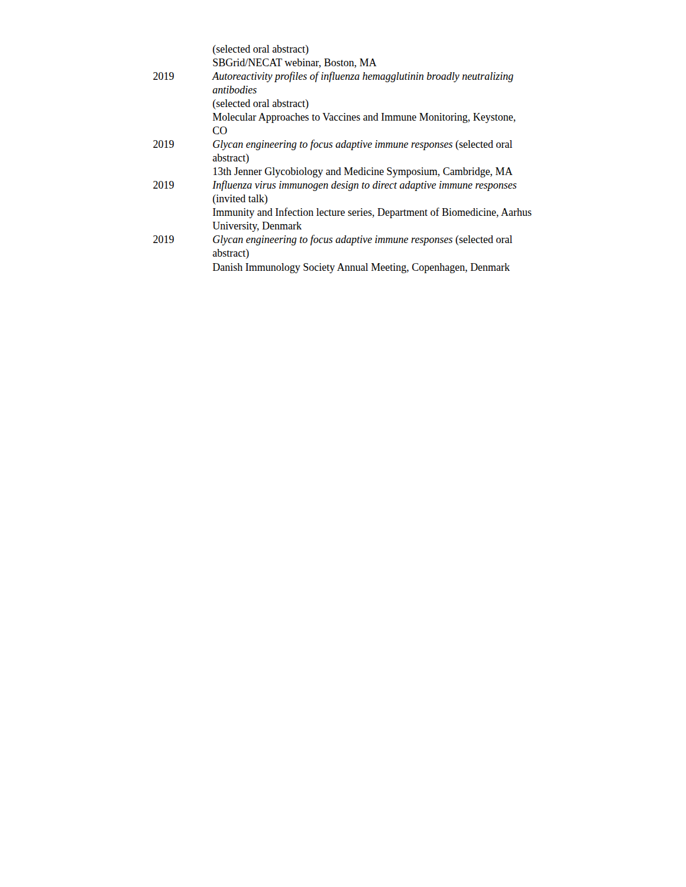| | (selected oral abstract) SBGrid/NECAT webinar, Boston, MA |
| 2019 | Autoreactivity profiles of influenza hemagglutinin broadly neutralizing antibodies (selected oral abstract) Molecular Approaches to Vaccines and Immune Monitoring, Keystone, CO |
| 2019 | Glycan engineering to focus adaptive immune responses (selected oral abstract) 13th Jenner Glycobiology and Medicine Symposium, Cambridge, MA |
| 2019 | Influenza virus immunogen design to direct adaptive immune responses (invited talk) Immunity and Infection lecture series, Department of Biomedicine, Aarhus University, Denmark |
| 2019 | Glycan engineering to focus adaptive immune responses (selected oral abstract) Danish Immunology Society Annual Meeting, Copenhagen, Denmark |